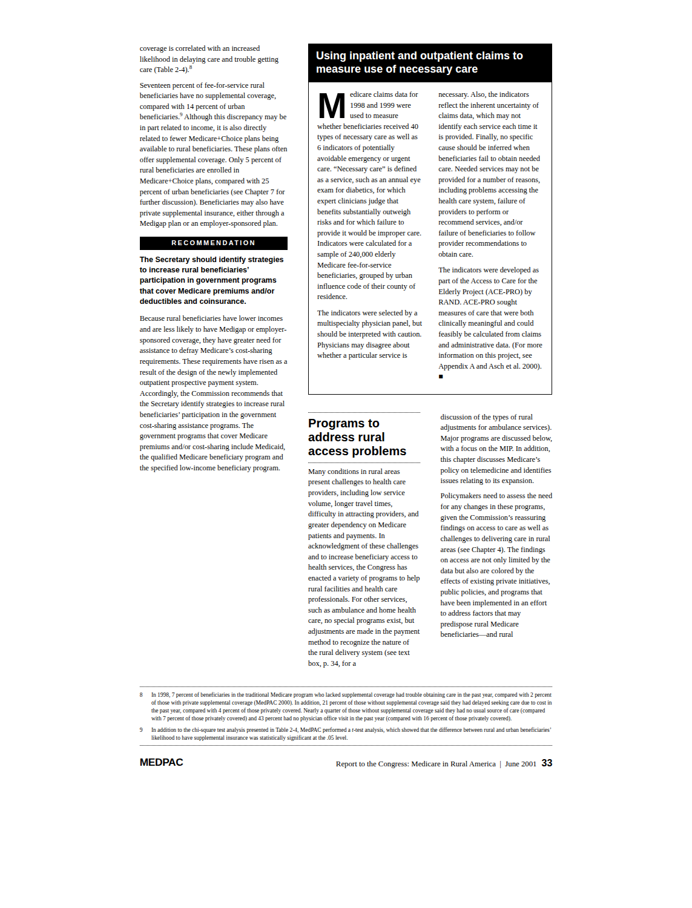coverage is correlated with an increased likelihood in delaying care and trouble getting care (Table 2-4).8
Seventeen percent of fee-for-service rural beneficiaries have no supplemental coverage, compared with 14 percent of urban beneficiaries.9 Although this discrepancy may be in part related to income, it is also directly related to fewer Medicare+Choice plans being available to rural beneficiaries. These plans often offer supplemental coverage. Only 5 percent of rural beneficiaries are enrolled in Medicare+Choice plans, compared with 25 percent of urban beneficiaries (see Chapter 7 for further discussion). Beneficiaries may also have private supplemental insurance, either through a Medigap plan or an employer-sponsored plan.
RECOMMENDATION
The Secretary should identify strategies to increase rural beneficiaries’ participation in government programs that cover Medicare premiums and/or deductibles and coinsurance.
Because rural beneficiaries have lower incomes and are less likely to have Medigap or employer-sponsored coverage, they have greater need for assistance to defray Medicare’s cost-sharing requirements. These requirements have risen as a result of the design of the newly implemented outpatient prospective payment system. Accordingly, the Commission recommends that the Secretary identify strategies to increase rural beneficiaries’ participation in the government cost-sharing assistance programs. The government programs that cover Medicare premiums and/or cost-sharing include Medicaid, the qualified Medicare beneficiary program and the specified low-income beneficiary program.
Using inpatient and outpatient claims to measure use of necessary care
Medicare claims data for 1998 and 1999 were used to measure whether beneficiaries received 40 types of necessary care as well as 6 indicators of potentially avoidable emergency or urgent care. “Necessary care” is defined as a service, such as an annual eye exam for diabetics, for which expert clinicians judge that benefits substantially outweigh risks and for which failure to provide it would be improper care. Indicators were calculated for a sample of 240,000 elderly Medicare fee-for-service beneficiaries, grouped by urban influence code of their county of residence.
The indicators were selected by a multispecialty physician panel, but should be interpreted with caution. Physicians may disagree about whether a particular service is
necessary. Also, the indicators reflect the inherent uncertainty of claims data, which may not identify each service each time it is provided. Finally, no specific cause should be inferred when beneficiaries fail to obtain needed care. Needed services may not be provided for a number of reasons, including problems accessing the health care system, failure of providers to perform or recommend services, and/or failure of beneficiaries to follow provider recommendations to obtain care.
The indicators were developed as part of the Access to Care for the Elderly Project (ACE-PRO) by RAND. ACE-PRO sought measures of care that were both clinically meaningful and could feasibly be calculated from claims and administrative data. (For more information on this project, see Appendix A and Asch et al. 2000). ■
Programs to address rural access problems
Many conditions in rural areas present challenges to health care providers, including low service volume, longer travel times, difficulty in attracting providers, and greater dependency on Medicare patients and payments. In acknowledgment of these challenges and to increase beneficiary access to health services, the Congress has enacted a variety of programs to help rural facilities and health care professionals. For other services, such as ambulance and home health care, no special programs exist, but adjustments are made in the payment method to recognize the nature of the rural delivery system (see text box, p. 34, for a
discussion of the types of rural adjustments for ambulance services). Major programs are discussed below, with a focus on the MIP. In addition, this chapter discusses Medicare’s policy on telemedicine and identifies issues relating to its expansion.
Policymakers need to assess the need for any changes in these programs, given the Commission’s reassuring findings on access to care as well as challenges to delivering care in rural areas (see Chapter 4). The findings on access are not only limited by the data but also are colored by the effects of existing private initiatives, public policies, and programs that have been implemented in an effort to address factors that may predispose rural Medicare beneficiaries—and rural
8
In 1998, 7 percent of beneficiaries in the traditional Medicare program who lacked supplemental coverage had trouble obtaining care in the past year, compared with 2 percent of those with private supplemental coverage (MedPAC 2000). In addition, 21 percent of those without supplemental coverage said they had delayed seeking care due to cost in the past year, compared with 4 percent of those privately covered. Nearly a quarter of those without supplemental coverage said they had no usual source of care (compared with 7 percent of those privately covered) and 43 percent had no physician office visit in the past year (compared with 16 percent of those privately covered).
9
In addition to the chi-square test analysis presented in Table 2-4, MedPAC performed a t-test analysis, which showed that the difference between rural and urban beneficiaries’ likelihood to have supplemental insurance was statistically significant at the .05 level.
MED PAC
Report to the Congress: Medicare in Rural America | June 200133